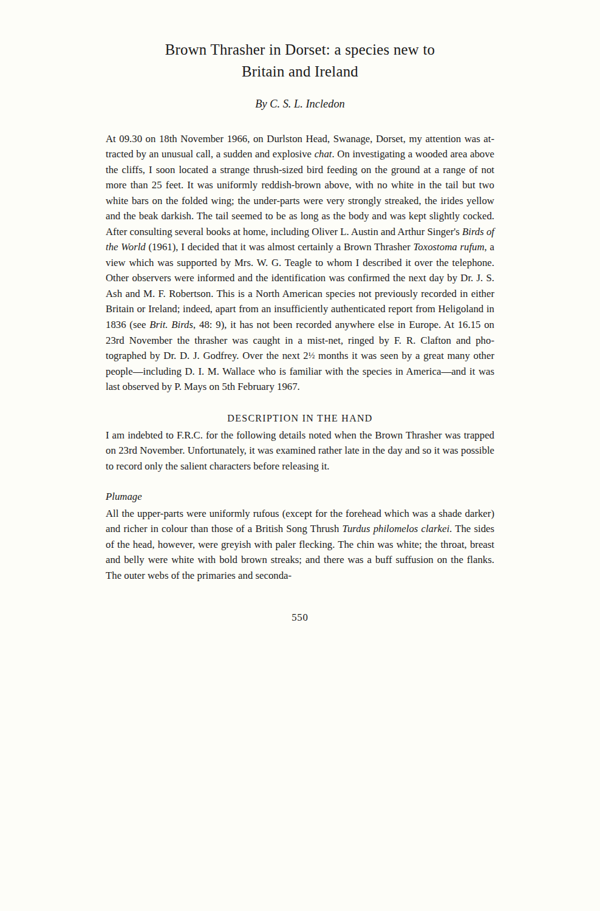Brown Thrasher in Dorset: a species new to
Britain and Ireland
By C. S. L. Incledon
At 09.30 on 18th November 1966, on Durlston Head, Swanage, Dorset, my attention was attracted by an unusual call, a sudden and explosive chat. On investigating a wooded area above the cliffs, I soon located a strange thrush-sized bird feeding on the ground at a range of not more than 25 feet. It was uniformly reddish-brown above, with no white in the tail but two white bars on the folded wing; the under-parts were very strongly streaked, the irides yellow and the beak darkish. The tail seemed to be as long as the body and was kept slightly cocked. After consulting several books at home, including Oliver L. Austin and Arthur Singer's Birds of the World (1961), I decided that it was almost certainly a Brown Thrasher Toxostoma rufum, a view which was supported by Mrs. W. G. Teagle to whom I described it over the telephone. Other observers were informed and the identification was confirmed the next day by Dr. J. S. Ash and M. F. Robertson. This is a North American species not previously recorded in either Britain or Ireland; indeed, apart from an insufficiently authenticated report from Heligoland in 1836 (see Brit. Birds, 48: 9), it has not been recorded anywhere else in Europe. At 16.15 on 23rd November the thrasher was caught in a mist-net, ringed by F. R. Clafton and photographed by Dr. D. J. Godfrey. Over the next 2½ months it was seen by a great many other people—including D. I. M. Wallace who is familiar with the species in America—and it was last observed by P. Mays on 5th February 1967.
DESCRIPTION IN THE HAND
I am indebted to F.R.C. for the following details noted when the Brown Thrasher was trapped on 23rd November. Unfortunately, it was examined rather late in the day and so it was possible to record only the salient characters before releasing it.
Plumage
All the upper-parts were uniformly rufous (except for the forehead which was a shade darker) and richer in colour than those of a British Song Thrush Turdus philomelos clarkei. The sides of the head, however, were greyish with paler flecking. The chin was white; the throat, breast and belly were white with bold brown streaks; and there was a buff suffusion on the flanks. The outer webs of the primaries and seconda-
550